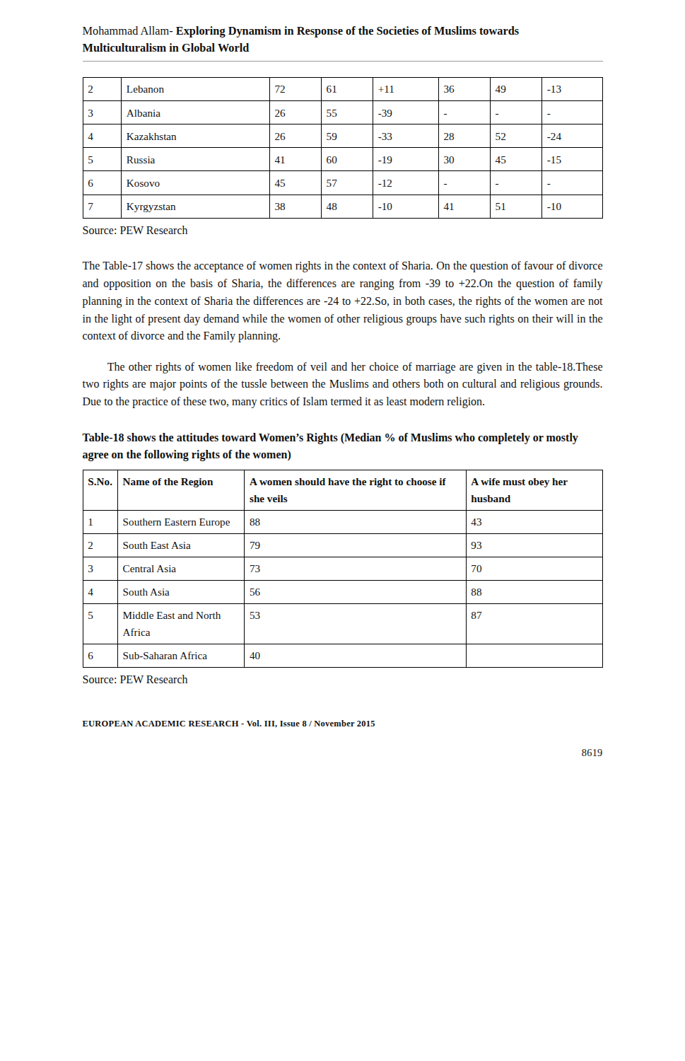Mohammad Allam- Exploring Dynamism in Response of the Societies of Muslims towards Multiculturalism in Global World
| 2 | Lebanon | 72 | 61 | +11 | 36 | 49 | -13 |
| 3 | Albania | 26 | 55 | -39 | - | - | - |
| 4 | Kazakhstan | 26 | 59 | -33 | 28 | 52 | -24 |
| 5 | Russia | 41 | 60 | -19 | 30 | 45 | -15 |
| 6 | Kosovo | 45 | 57 | -12 | - | - | - |
| 7 | Kyrgyzstan | 38 | 48 | -10 | 41 | 51 | -10 |
Source: PEW Research
The Table-17 shows the acceptance of women rights in the context of Sharia. On the question of favour of divorce and opposition on the basis of Sharia, the differences are ranging from -39 to +22.On the question of family planning in the context of Sharia the differences are -24 to +22.So, in both cases, the rights of the women are not in the light of present day demand while the women of other religious groups have such rights on their will in the context of divorce and the Family planning.
The other rights of women like freedom of veil and her choice of marriage are given in the table-18.These two rights are major points of the tussle between the Muslims and others both on cultural and religious grounds. Due to the practice of these two, many critics of Islam termed it as least modern religion.
Table-18 shows the attitudes toward Women’s Rights (Median % of Muslims who completely or mostly agree on the following rights of the women)
| S.No. | Name of the Region | A women should have the right to choose if she veils | A wife must obey her husband |
| --- | --- | --- | --- |
| 1 | Southern Eastern Europe | 88 | 43 |
| 2 | South East Asia | 79 | 93 |
| 3 | Central Asia | 73 | 70 |
| 4 | South Asia | 56 | 88 |
| 5 | Middle East and North Africa | 53 | 87 |
| 6 | Sub-Saharan Africa | 40 | |
Source: PEW Research
EUROPEAN ACADEMIC RESEARCH - Vol. III, Issue 8 / November 2015
8619